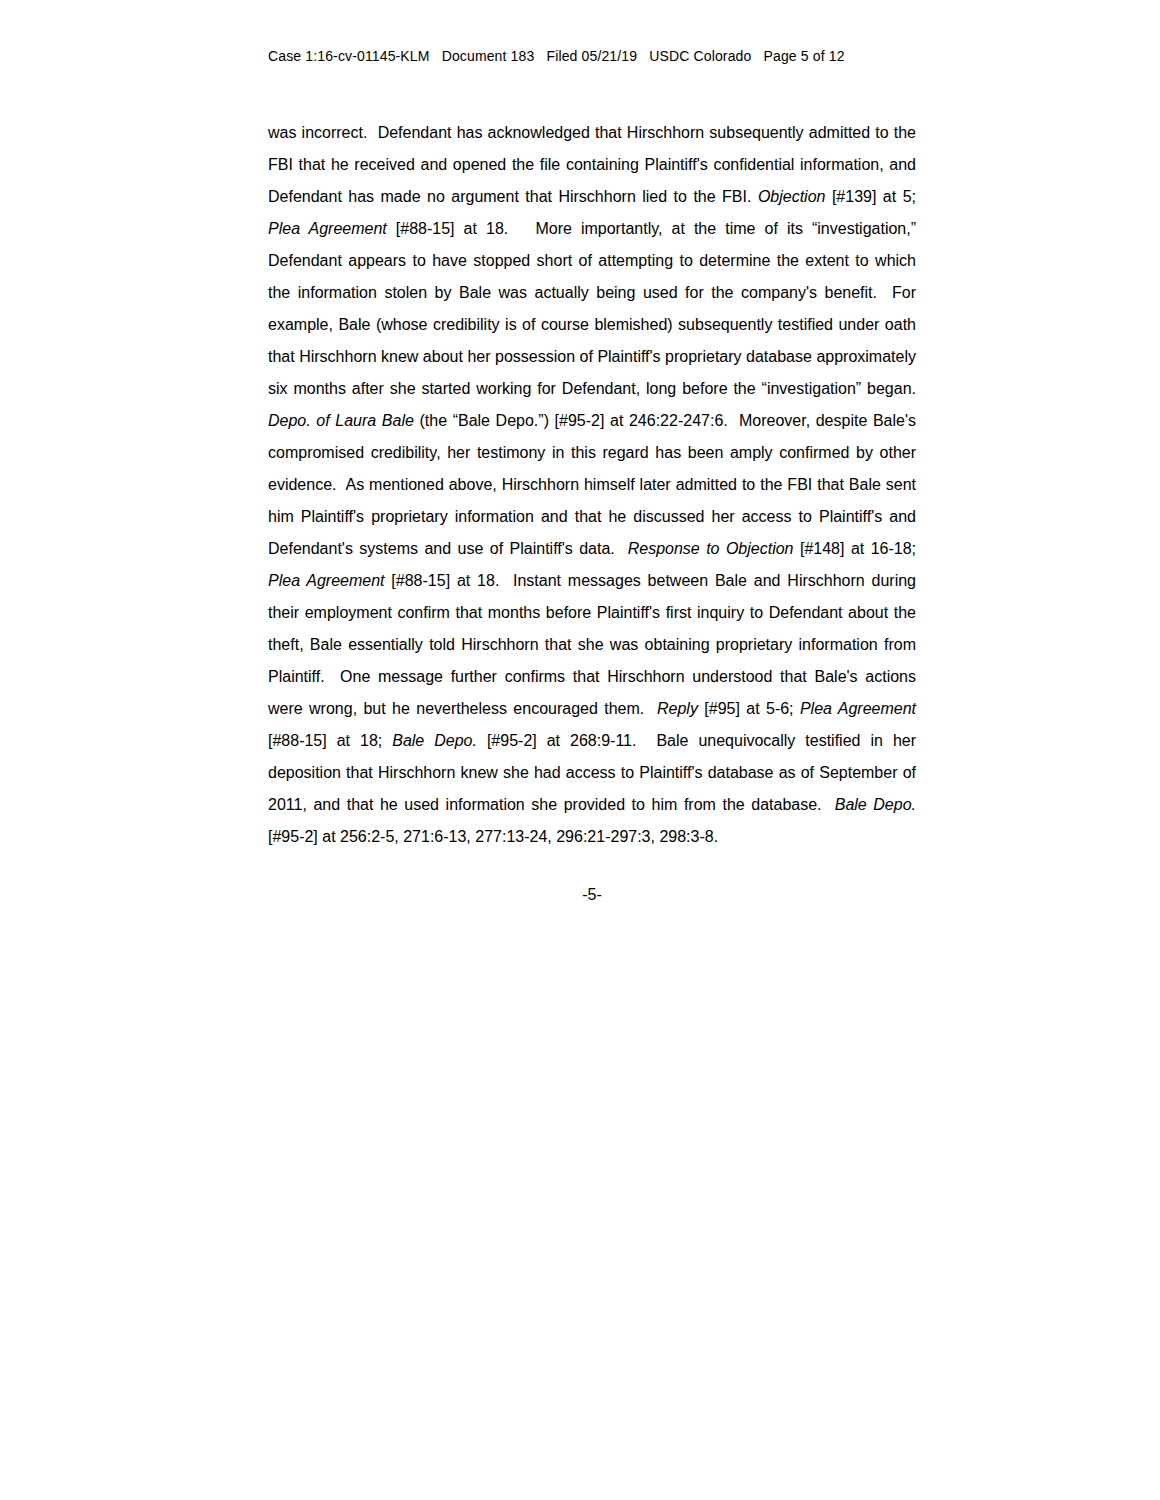Case 1:16-cv-01145-KLM Document 183 Filed 05/21/19 USDC Colorado Page 5 of 12
was incorrect. Defendant has acknowledged that Hirschhorn subsequently admitted to the FBI that he received and opened the file containing Plaintiff's confidential information, and Defendant has made no argument that Hirschhorn lied to the FBI. Objection [#139] at 5; Plea Agreement [#88-15] at 18. More importantly, at the time of its “investigation,” Defendant appears to have stopped short of attempting to determine the extent to which the information stolen by Bale was actually being used for the company's benefit. For example, Bale (whose credibility is of course blemished) subsequently testified under oath that Hirschhorn knew about her possession of Plaintiff's proprietary database approximately six months after she started working for Defendant, long before the “investigation” began. Depo. of Laura Bale (the “Bale Depo.”) [#95-2] at 246:22-247:6. Moreover, despite Bale's compromised credibility, her testimony in this regard has been amply confirmed by other evidence. As mentioned above, Hirschhorn himself later admitted to the FBI that Bale sent him Plaintiff's proprietary information and that he discussed her access to Plaintiff's and Defendant's systems and use of Plaintiff's data. Response to Objection [#148] at 16-18; Plea Agreement [#88-15] at 18. Instant messages between Bale and Hirschhorn during their employment confirm that months before Plaintiff's first inquiry to Defendant about the theft, Bale essentially told Hirschhorn that she was obtaining proprietary information from Plaintiff. One message further confirms that Hirschhorn understood that Bale's actions were wrong, but he nevertheless encouraged them. Reply [#95] at 5-6; Plea Agreement [#88-15] at 18; Bale Depo. [#95-2] at 268:9-11. Bale unequivocally testified in her deposition that Hirschhorn knew she had access to Plaintiff's database as of September of 2011, and that he used information she provided to him from the database. Bale Depo. [#95-2] at 256:2-5, 271:6-13, 277:13-24, 296:21-297:3, 298:3-8.
-5-